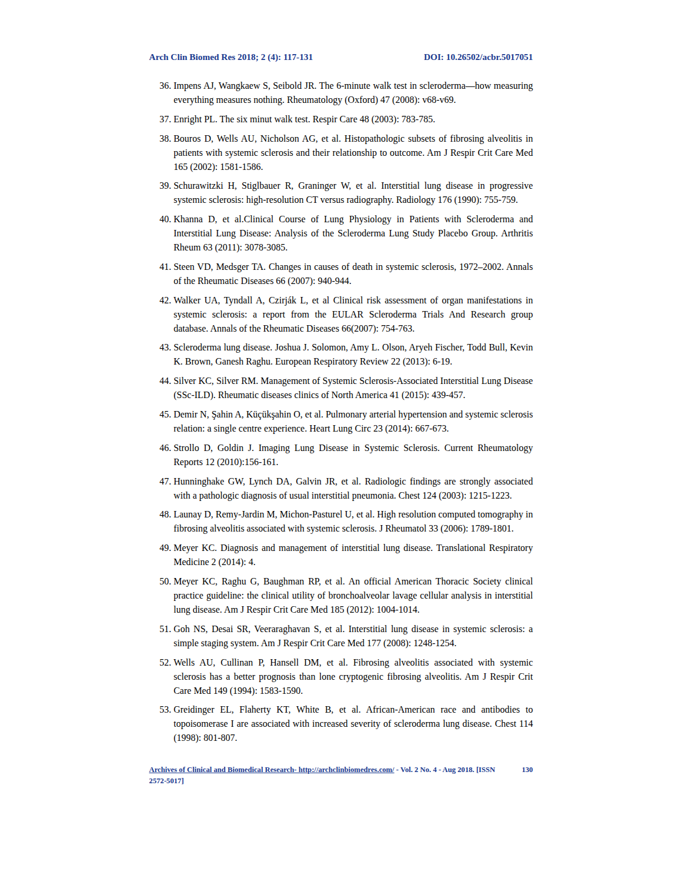Arch Clin Biomed Res 2018; 2 (4): 117-131 DOI: 10.26502/acbr.5017051
Impens AJ, Wangkaew S, Seibold JR. The 6-minute walk test in scleroderma—how measuring everything measures nothing. Rheumatology (Oxford) 47 (2008): v68-v69.
Enright PL. The six minut walk test. Respir Care 48 (2003): 783-785.
Bouros D, Wells AU, Nicholson AG, et al. Histopathologic subsets of fibrosing alveolitis in patients with systemic sclerosis and their relationship to outcome. Am J Respir Crit Care Med 165 (2002): 1581-1586.
Schurawitzki H, Stiglbauer R, Graninger W, et al. Interstitial lung disease in progressive systemic sclerosis: high-resolution CT versus radiography. Radiology 176 (1990): 755-759.
Khanna D, et al.Clinical Course of Lung Physiology in Patients with Scleroderma and Interstitial Lung Disease: Analysis of the Scleroderma Lung Study Placebo Group. Arthritis Rheum 63 (2011): 3078-3085.
Steen VD, Medsger TA. Changes in causes of death in systemic sclerosis, 1972–2002. Annals of the Rheumatic Diseases 66 (2007): 940-944.
Walker UA, Tyndall A, Czirják L, et al Clinical risk assessment of organ manifestations in systemic sclerosis: a report from the EULAR Scleroderma Trials And Research group database. Annals of the Rheumatic Diseases 66(2007): 754-763.
Scleroderma lung disease. Joshua J. Solomon, Amy L. Olson, Aryeh Fischer, Todd Bull, Kevin K. Brown, Ganesh Raghu. European Respiratory Review 22 (2013): 6-19.
Silver KC, Silver RM. Management of Systemic Sclerosis-Associated Interstitial Lung Disease (SSc-ILD). Rheumatic diseases clinics of North America 41 (2015): 439-457.
Demir N, Şahin A, Küçükşahin O, et al. Pulmonary arterial hypertension and systemic sclerosis relation: a single centre experience. Heart Lung Circ 23 (2014): 667-673.
Strollo D, Goldin J. Imaging Lung Disease in Systemic Sclerosis. Current Rheumatology Reports 12 (2010):156-161.
Hunninghake GW, Lynch DA, Galvin JR, et al. Radiologic findings are strongly associated with a pathologic diagnosis of usual interstitial pneumonia. Chest 124 (2003): 1215-1223.
Launay D, Remy-Jardin M, Michon-Pasturel U, et al. High resolution computed tomography in fibrosing alveolitis associated with systemic sclerosis. J Rheumatol 33 (2006): 1789-1801.
Meyer KC. Diagnosis and management of interstitial lung disease. Translational Respiratory Medicine 2 (2014): 4.
Meyer KC, Raghu G, Baughman RP, et al. An official American Thoracic Society clinical practice guideline: the clinical utility of bronchoalveolar lavage cellular analysis in interstitial lung disease. Am J Respir Crit Care Med 185 (2012): 1004-1014.
Goh NS, Desai SR, Veeraraghavan S, et al. Interstitial lung disease in systemic sclerosis: a simple staging system. Am J Respir Crit Care Med 177 (2008): 1248-1254.
Wells AU, Cullinan P, Hansell DM, et al. Fibrosing alveolitis associated with systemic sclerosis has a better prognosis than lone cryptogenic fibrosing alveolitis. Am J Respir Crit Care Med 149 (1994): 1583-1590.
Greidinger EL, Flaherty KT, White B, et al. African-American race and antibodies to topoisomerase I are associated with increased severity of scleroderma lung disease. Chest 114 (1998): 801-807.
Archives of Clinical and Biomedical Research- http://archclinbiomedres.com/ - Vol. 2 No. 4 - Aug 2018. [ISSN 2572-5017] 130